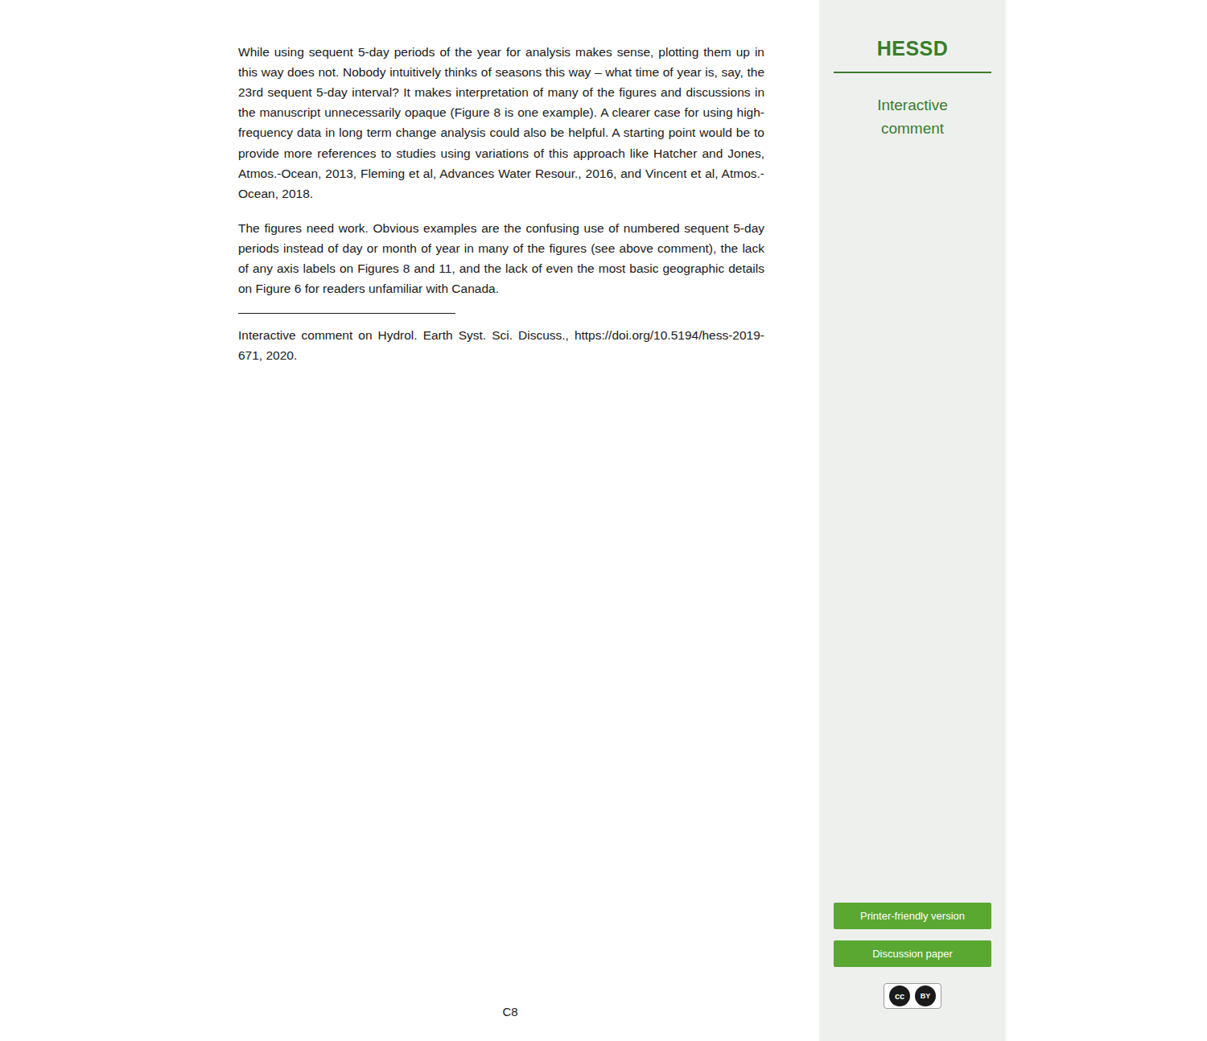HESSD
Interactive
comment
Printer-friendly version Discussion paper
cc BY
While using sequent 5-day periods of the year for analysis makes sense, plotting them up in this way does not. Nobody intuitively thinks of seasons this way – what time of year is, say, the 23rd sequent 5-day interval? It makes interpretation of many of the figures and discussions in the manuscript unnecessarily opaque (Figure 8 is one example). A clearer case for using high-frequency data in long term change analysis could also be helpful. A starting point would be to provide more references to studies using variations of this approach like Hatcher and Jones, Atmos.-Ocean, 2013, Fleming et al, Advances Water Resour., 2016, and Vincent et al, Atmos.-Ocean, 2018.
The figures need work. Obvious examples are the confusing use of numbered sequent 5-day periods instead of day or month of year in many of the figures (see above comment), the lack of any axis labels on Figures 8 and 11, and the lack of even the most basic geographic details on Figure 6 for readers unfamiliar with Canada.
Interactive comment on Hydrol. Earth Syst. Sci. Discuss., https://doi.org/10.5194/hess-2019-671, 2020.
C8